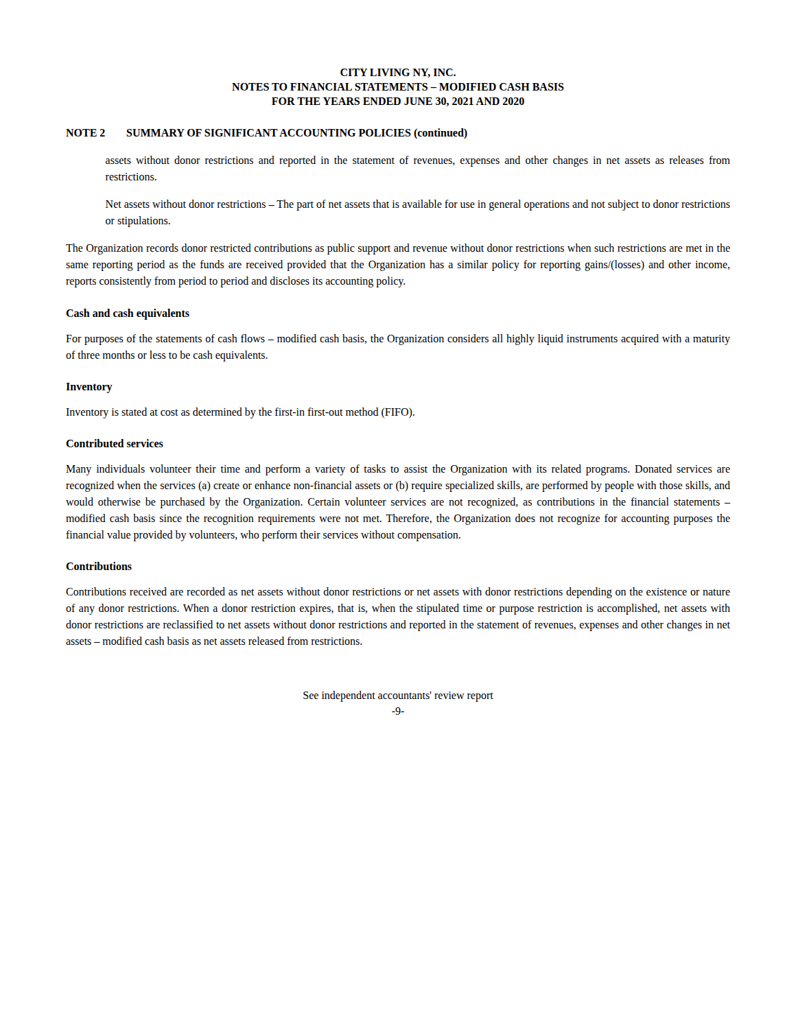CITY LIVING NY, INC.
NOTES TO FINANCIAL STATEMENTS – MODIFIED CASH BASIS
FOR THE YEARS ENDED JUNE 30, 2021 AND 2020
NOTE 2 SUMMARY OF SIGNIFICANT ACCOUNTING POLICIES (continued)
assets without donor restrictions and reported in the statement of revenues, expenses and other changes in net assets as releases from restrictions.
Net assets without donor restrictions – The part of net assets that is available for use in general operations and not subject to donor restrictions or stipulations.
The Organization records donor restricted contributions as public support and revenue without donor restrictions when such restrictions are met in the same reporting period as the funds are received provided that the Organization has a similar policy for reporting gains/(losses) and other income, reports consistently from period to period and discloses its accounting policy.
Cash and cash equivalents
For purposes of the statements of cash flows – modified cash basis, the Organization considers all highly liquid instruments acquired with a maturity of three months or less to be cash equivalents.
Inventory
Inventory is stated at cost as determined by the first-in first-out method (FIFO).
Contributed services
Many individuals volunteer their time and perform a variety of tasks to assist the Organization with its related programs. Donated services are recognized when the services (a) create or enhance non-financial assets or (b) require specialized skills, are performed by people with those skills, and would otherwise be purchased by the Organization. Certain volunteer services are not recognized, as contributions in the financial statements – modified cash basis since the recognition requirements were not met. Therefore, the Organization does not recognize for accounting purposes the financial value provided by volunteers, who perform their services without compensation.
Contributions
Contributions received are recorded as net assets without donor restrictions or net assets with donor restrictions depending on the existence or nature of any donor restrictions. When a donor restriction expires, that is, when the stipulated time or purpose restriction is accomplished, net assets with donor restrictions are reclassified to net assets without donor restrictions and reported in the statement of revenues, expenses and other changes in net assets – modified cash basis as net assets released from restrictions.
See independent accountants' review report
-9-